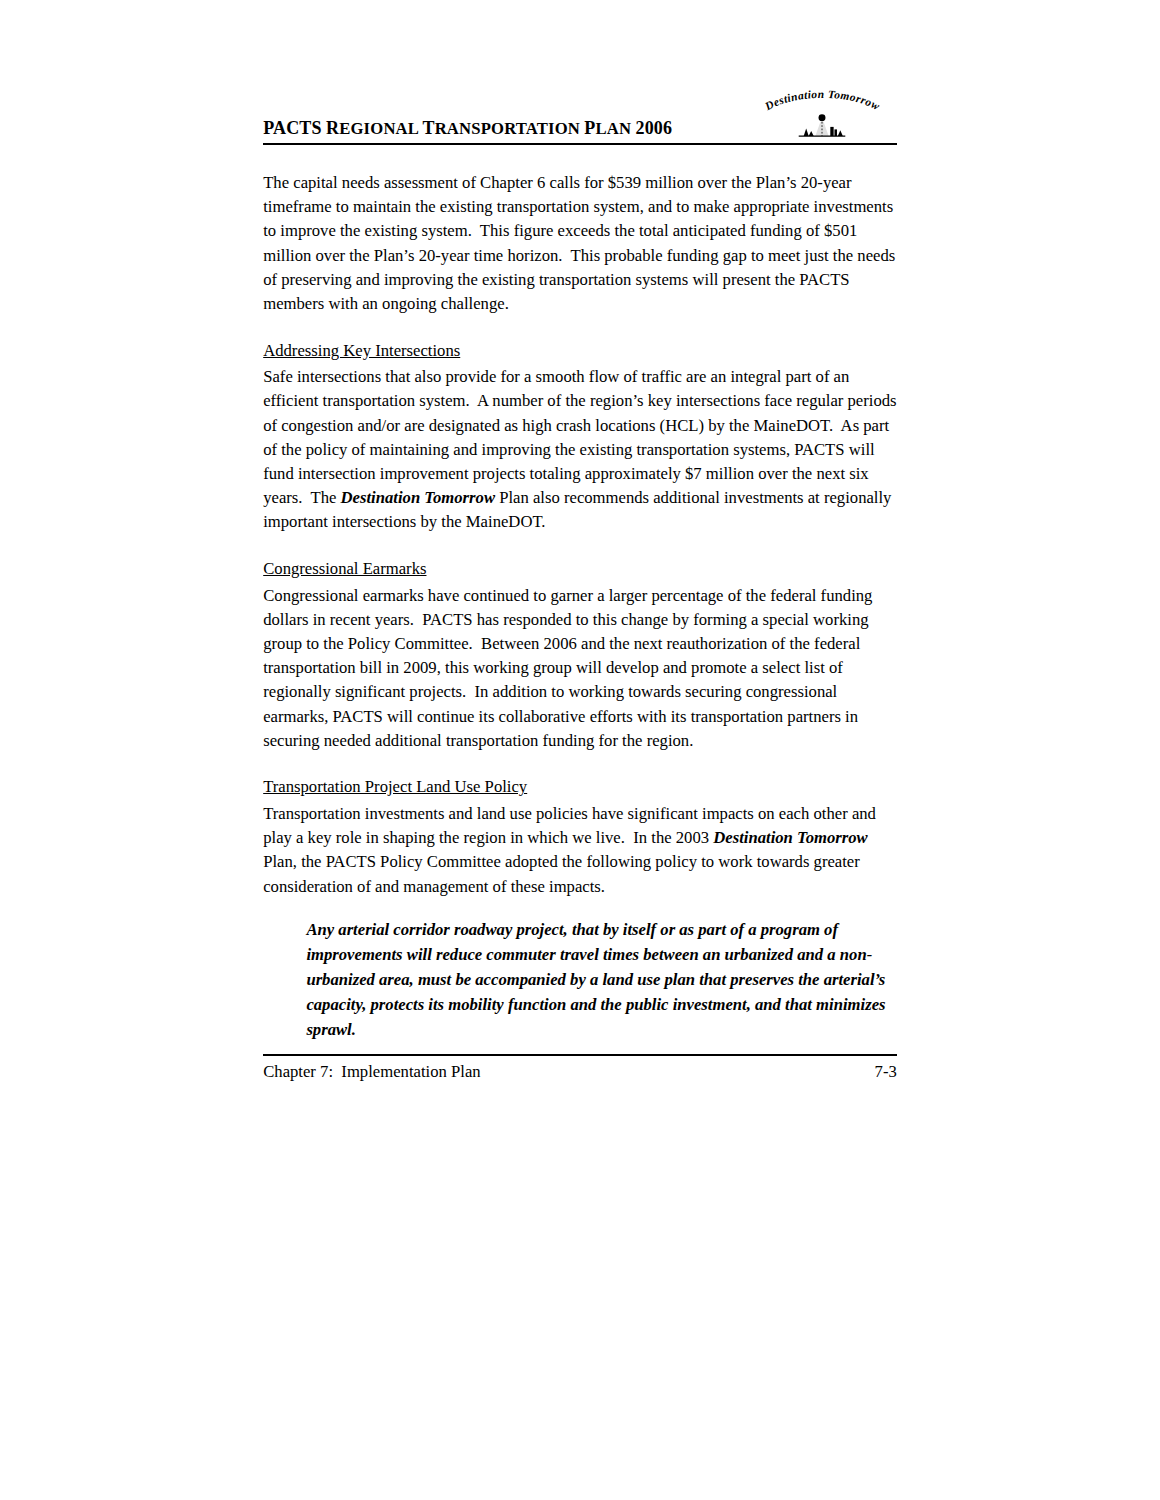PACTS REGIONAL TRANSPORTATION PLAN 2006
Destination Tomorrow
The capital needs assessment of Chapter 6 calls for $539 million over the Plan’s 20-year timeframe to maintain the existing transportation system, and to make appropriate investments to improve the existing system. This figure exceeds the total anticipated funding of $501 million over the Plan’s 20-year time horizon. This probable funding gap to meet just the needs of preserving and improving the existing transportation systems will present the PACTS members with an ongoing challenge.
Addressing Key Intersections
Safe intersections that also provide for a smooth flow of traffic are an integral part of an efficient transportation system. A number of the region’s key intersections face regular periods of congestion and/or are designated as high crash locations (HCL) by the MaineDOT. As part of the policy of maintaining and improving the existing transportation systems, PACTS will fund intersection improvement projects totaling approximately $7 million over the next six years. The Destination Tomorrow Plan also recommends additional investments at regionally important intersections by the MaineDOT.
Congressional Earmarks
Congressional earmarks have continued to garner a larger percentage of the federal funding dollars in recent years. PACTS has responded to this change by forming a special working group to the Policy Committee. Between 2006 and the next reauthorization of the federal transportation bill in 2009, this working group will develop and promote a select list of regionally significant projects. In addition to working towards securing congressional earmarks, PACTS will continue its collaborative efforts with its transportation partners in securing needed additional transportation funding for the region.
Transportation Project Land Use Policy
Transportation investments and land use policies have significant impacts on each other and play a key role in shaping the region in which we live. In the 2003 Destination Tomorrow Plan, the PACTS Policy Committee adopted the following policy to work towards greater consideration of and management of these impacts.
Any arterial corridor roadway project, that by itself or as part of a program of improvements will reduce commuter travel times between an urbanized and a non-urbanized area, must be accompanied by a land use plan that preserves the arterial’s capacity, protects its mobility function and the public investment, and that minimizes sprawl.
Chapter 7: Implementation Plan 7-3